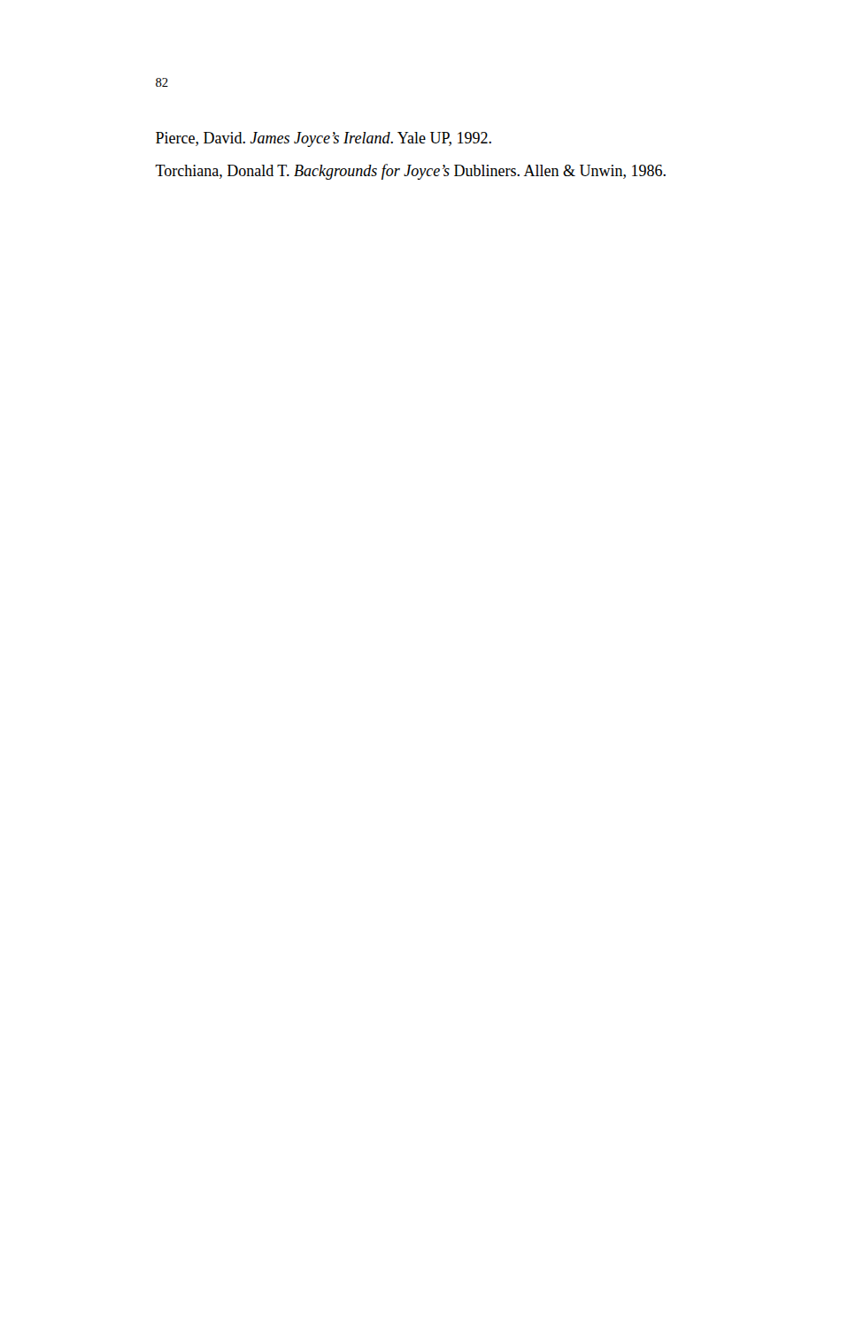82
Pierce, David. James Joyce’s Ireland. Yale UP, 1992.
Torchiana, Donald T. Backgrounds for Joyce’s Dubliners. Allen & Unwin, 1986.